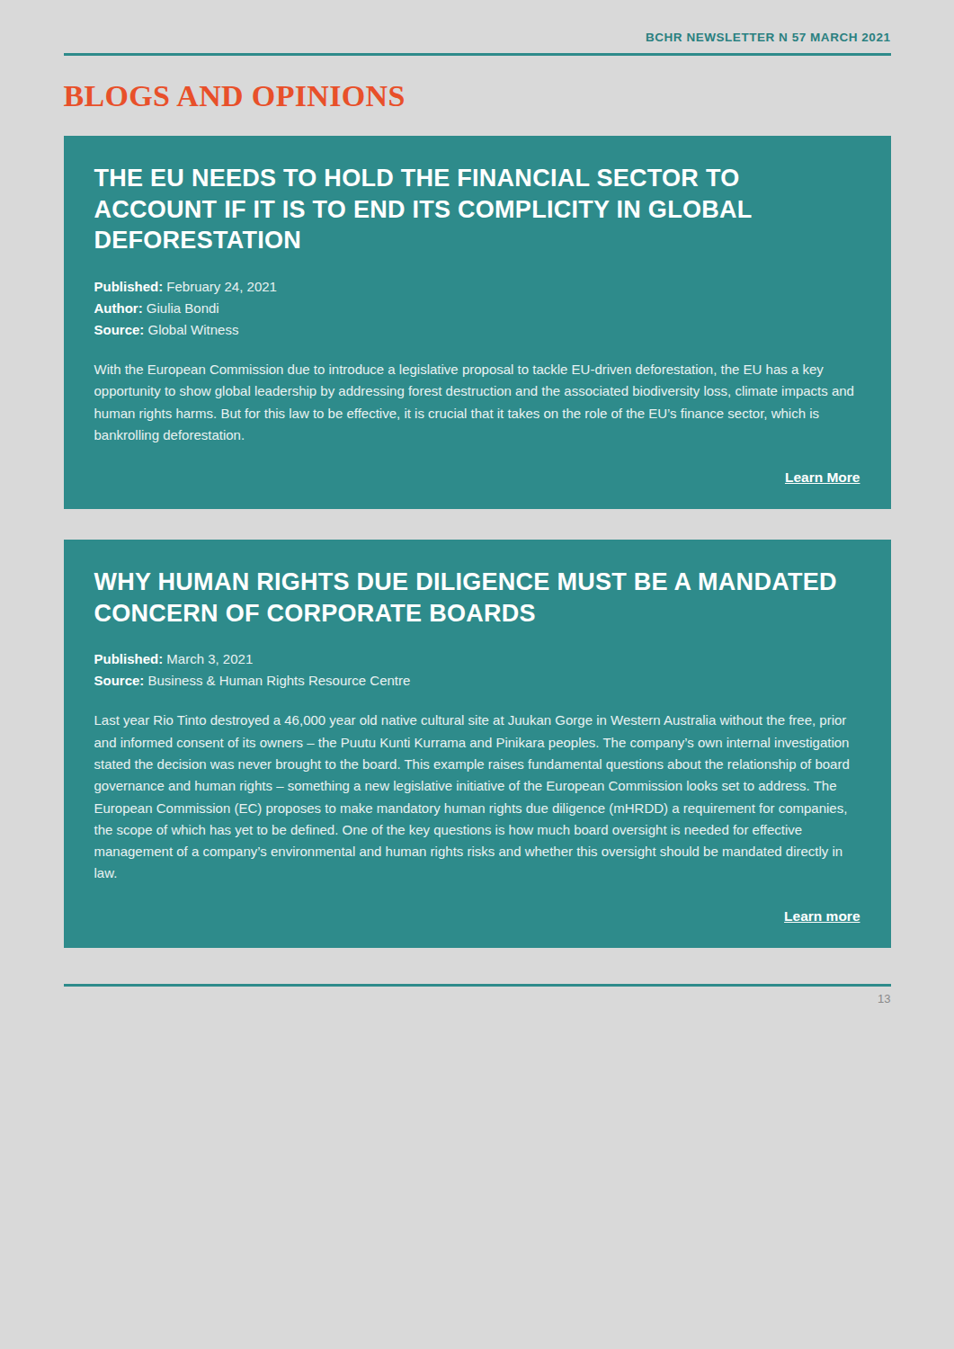BCHR NEWSLETTER N 57 MARCH 2021
BLOGS AND OPINIONS
THE EU NEEDS TO HOLD THE FINANCIAL SECTOR TO ACCOUNT IF IT IS TO END ITS COMPLICITY IN GLOBAL DEFORESTATION
Published: February 24, 2021
Author: Giulia Bondi
Source: Global Witness
With the European Commission due to introduce a legislative proposal to tackle EU-driven deforestation, the EU has a key opportunity to show global leadership by addressing forest destruction and the associated biodiversity loss, climate impacts and human rights harms. But for this law to be effective, it is crucial that it takes on the role of the EU’s finance sector, which is bankrolling deforestation.
Learn More
WHY HUMAN RIGHTS DUE DILIGENCE MUST BE A MANDATED CONCERN OF CORPORATE BOARDS
Published: March 3, 2021
Source: Business & Human Rights Resource Centre
Last year Rio Tinto destroyed a 46,000 year old native cultural site at Juukan Gorge in Western Australia without the free, prior and informed consent of its owners – the Puutu Kunti Kurrama and Pinikara peoples. The company’s own internal investigation stated the decision was never brought to the board. This example raises fundamental questions about the relationship of board governance and human rights – something a new legislative initiative of the European Commission looks set to address. The European Commission (EC) proposes to make mandatory human rights due diligence (mHRDD) a requirement for companies, the scope of which has yet to be defined. One of the key questions is how much board oversight is needed for effective management of a company’s environmental and human rights risks and whether this oversight should be mandated directly in law.
Learn more
13